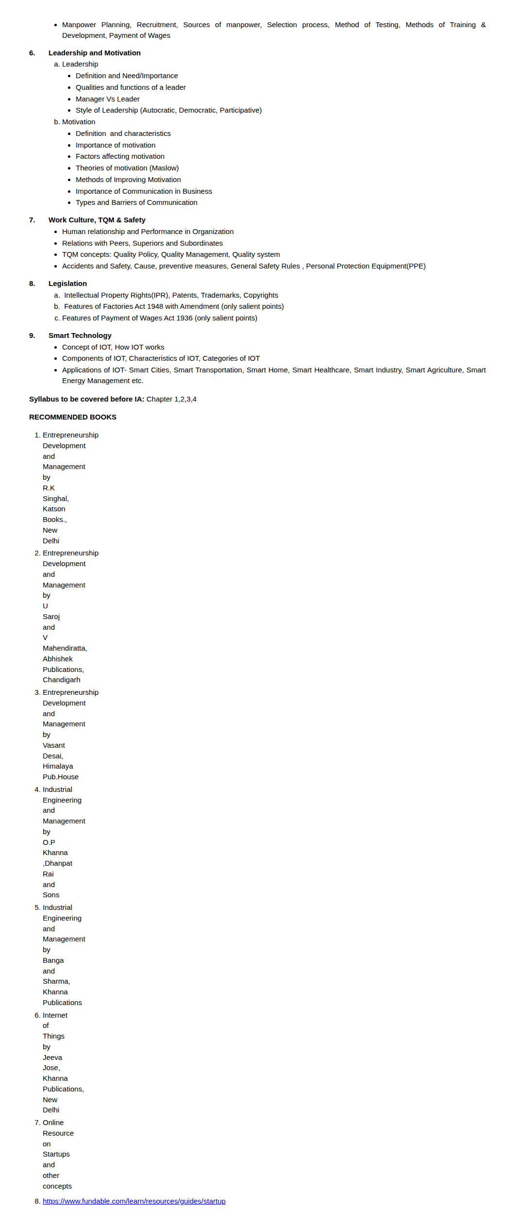Manpower Planning, Recruitment, Sources of manpower, Selection process, Method of Testing, Methods of Training & Development, Payment of Wages
6. Leadership and Motivation
Leadership
Definition and Need/Importance
Qualities and functions of a leader
Manager Vs Leader
Style of Leadership (Autocratic, Democratic, Participative)
Motivation
Definition and characteristics
Importance of motivation
Factors affecting motivation
Theories of motivation (Maslow)
Methods of Improving Motivation
Importance of Communication in Business
Types and Barriers of Communication
7. Work Culture, TQM & Safety
Human relationship and Performance in Organization
Relations with Peers, Superiors and Subordinates
TQM concepts: Quality Policy, Quality Management, Quality system
Accidents and Safety, Cause, preventive measures, General Safety Rules , Personal Protection Equipment(PPE)
8. Legislation
Intellectual Property Rights(IPR), Patents, Trademarks, Copyrights
Features of Factories Act 1948 with Amendment (only salient points)
Features of Payment of Wages Act 1936 (only salient points)
9. Smart Technology
Concept of IOT, How IOT works
Components of IOT, Characteristics of IOT, Categories of IOT
Applications of IOT- Smart Cities, Smart Transportation, Smart Home, Smart Healthcare, Smart Industry, Smart Agriculture, Smart Energy Management etc.
Syllabus to be covered before IA: Chapter 1,2,3,4
RECOMMENDED BOOKS
Entrepreneurship Development and Management by R.K Singhal, Katson Books., New Delhi
Entrepreneurship Development and Management by U Saroj and V Mahendiratta, Abhishek Publications, Chandigarh
Entrepreneurship Development and Management by Vasant Desai, Himalaya Pub.House
Industrial Engineering and Management by O.P Khanna ,Dhanpat Rai and Sons
Industrial Engineering and Management by Banga and Sharma, Khanna Publications
Internet of Things by Jeeva Jose, Khanna Publications, New Delhi
Online Resource on Startups and other concepts
https://www.fundable.com/learn/resources/guides/startup